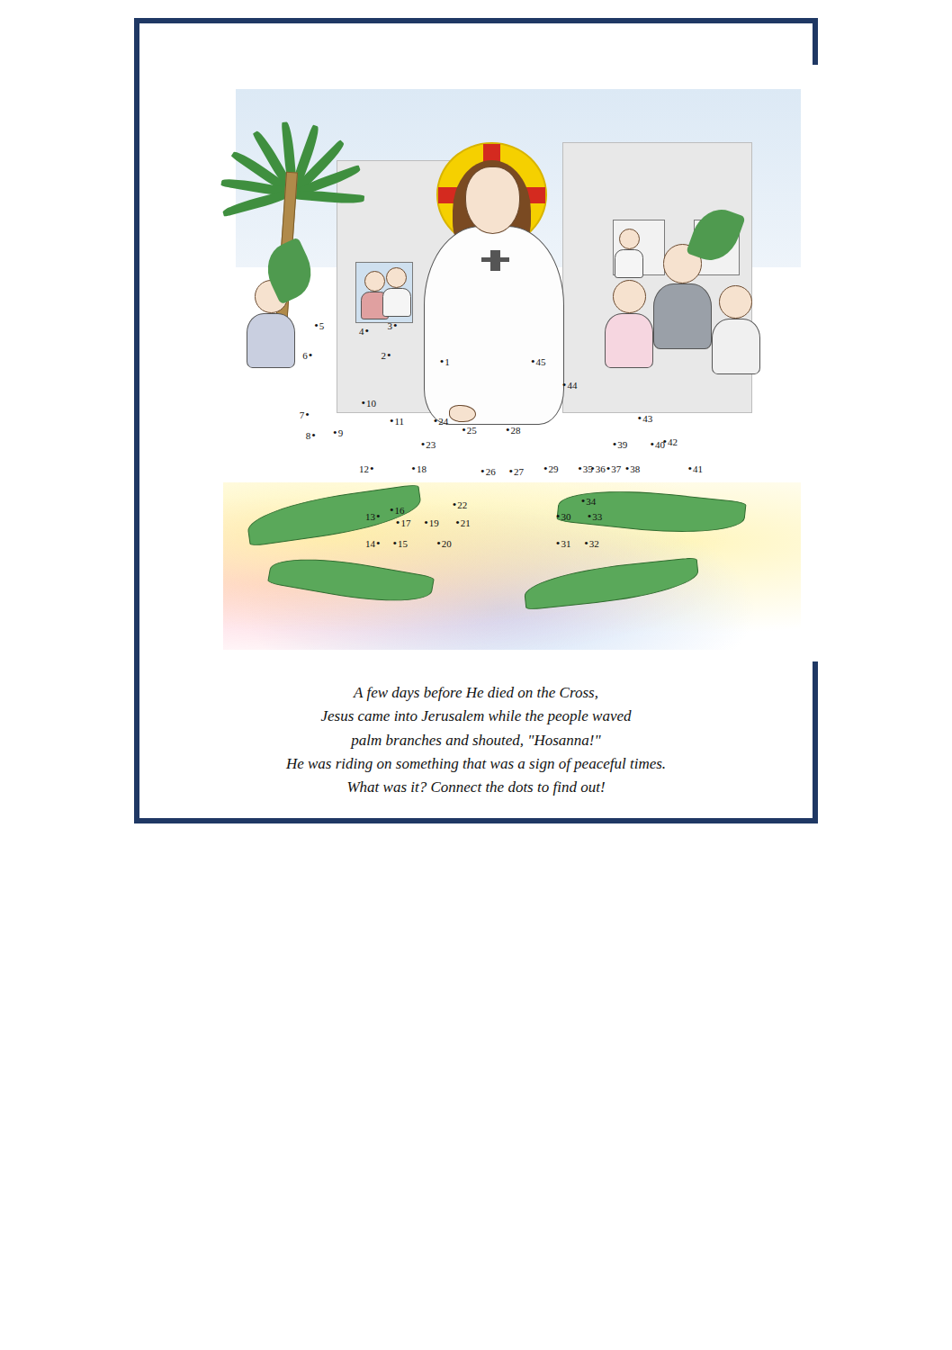1 2 3 4 5 6 7 8 9 10 11 12 13 14 15 16 17 18 19 20 21 22 23 24 25 26 27 28 29 30 31 32 33 34 35 36 37 38 39 40 41 42 43 44 45
A few days before He died on the Cross,
Jesus came into Jerusalem while the people waved
palm branches and shouted, "Hosanna!"
He was riding on something that was a sign of peaceful times.
What was it? Connect the dots to find out!